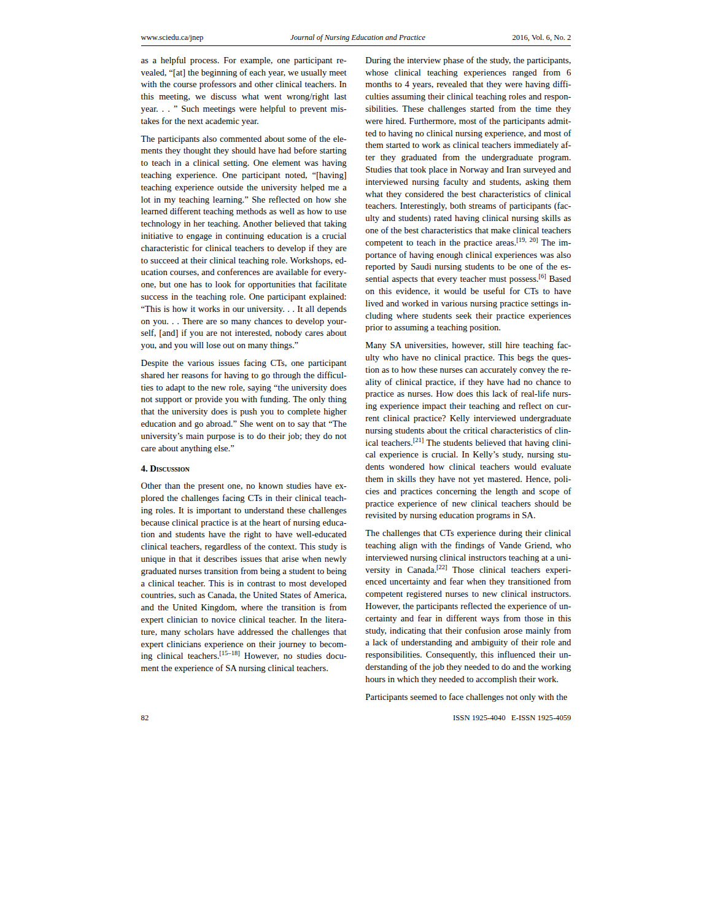www.sciedu.ca/jnep
Journal of Nursing Education and Practice
2016, Vol. 6, No. 2
as a helpful process. For example, one participant revealed, “[at] the beginning of each year, we usually meet with the course professors and other clinical teachers. In this meeting, we discuss what went wrong/right last year. . . ” Such meetings were helpful to prevent mistakes for the next academic year.
The participants also commented about some of the elements they thought they should have had before starting to teach in a clinical setting. One element was having teaching experience. One participant noted, “[having] teaching experience outside the university helped me a lot in my teaching learning.” She reflected on how she learned different teaching methods as well as how to use technology in her teaching. Another believed that taking initiative to engage in continuing education is a crucial characteristic for clinical teachers to develop if they are to succeed at their clinical teaching role. Workshops, education courses, and conferences are available for everyone, but one has to look for opportunities that facilitate success in the teaching role. One participant explained: “This is how it works in our university. . . It all depends on you. . . There are so many chances to develop yourself, [and] if you are not interested, nobody cares about you, and you will lose out on many things.”
Despite the various issues facing CTs, one participant shared her reasons for having to go through the difficulties to adapt to the new role, saying “the university does not support or provide you with funding. The only thing that the university does is push you to complete higher education and go abroad.” She went on to say that “The university’s main purpose is to do their job; they do not care about anything else.”
4. Discussion
Other than the present one, no known studies have explored the challenges facing CTs in their clinical teaching roles. It is important to understand these challenges because clinical practice is at the heart of nursing education and students have the right to have well-educated clinical teachers, regardless of the context. This study is unique in that it describes issues that arise when newly graduated nurses transition from being a student to being a clinical teacher. This is in contrast to most developed countries, such as Canada, the United States of America, and the United Kingdom, where the transition is from expert clinician to novice clinical teacher. In the literature, many scholars have addressed the challenges that expert clinicians experience on their journey to becoming clinical teachers.[15–18] However, no studies document the experience of SA nursing clinical teachers.
During the interview phase of the study, the participants, whose clinical teaching experiences ranged from 6 months to 4 years, revealed that they were having difficulties assuming their clinical teaching roles and responsibilities. These challenges started from the time they were hired. Furthermore, most of the participants admitted to having no clinical nursing experience, and most of them started to work as clinical teachers immediately after they graduated from the undergraduate program. Studies that took place in Norway and Iran surveyed and interviewed nursing faculty and students, asking them what they considered the best characteristics of clinical teachers. Interestingly, both streams of participants (faculty and students) rated having clinical nursing skills as one of the best characteristics that make clinical teachers competent to teach in the practice areas.[19, 20] The importance of having enough clinical experiences was also reported by Saudi nursing students to be one of the essential aspects that every teacher must possess.[6] Based on this evidence, it would be useful for CTs to have lived and worked in various nursing practice settings including where students seek their practice experiences prior to assuming a teaching position.
Many SA universities, however, still hire teaching faculty who have no clinical practice. This begs the question as to how these nurses can accurately convey the reality of clinical practice, if they have had no chance to practice as nurses. How does this lack of real-life nursing experience impact their teaching and reflect on current clinical practice? Kelly interviewed undergraduate nursing students about the critical characteristics of clinical teachers.[21] The students believed that having clinical experience is crucial. In Kelly’s study, nursing students wondered how clinical teachers would evaluate them in skills they have not yet mastered. Hence, policies and practices concerning the length and scope of practice experience of new clinical teachers should be revisited by nursing education programs in SA.
The challenges that CTs experience during their clinical teaching align with the findings of Vande Griend, who interviewed nursing clinical instructors teaching at a university in Canada.[22] Those clinical teachers experienced uncertainty and fear when they transitioned from competent registered nurses to new clinical instructors. However, the participants reflected the experience of uncertainty and fear in different ways from those in this study, indicating that their confusion arose mainly from a lack of understanding and ambiguity of their role and responsibilities. Consequently, this influenced their understanding of the job they needed to do and the working hours in which they needed to accomplish their work.
Participants seemed to face challenges not only with the
82
ISSN 1925-4040 E-ISSN 1925-4059